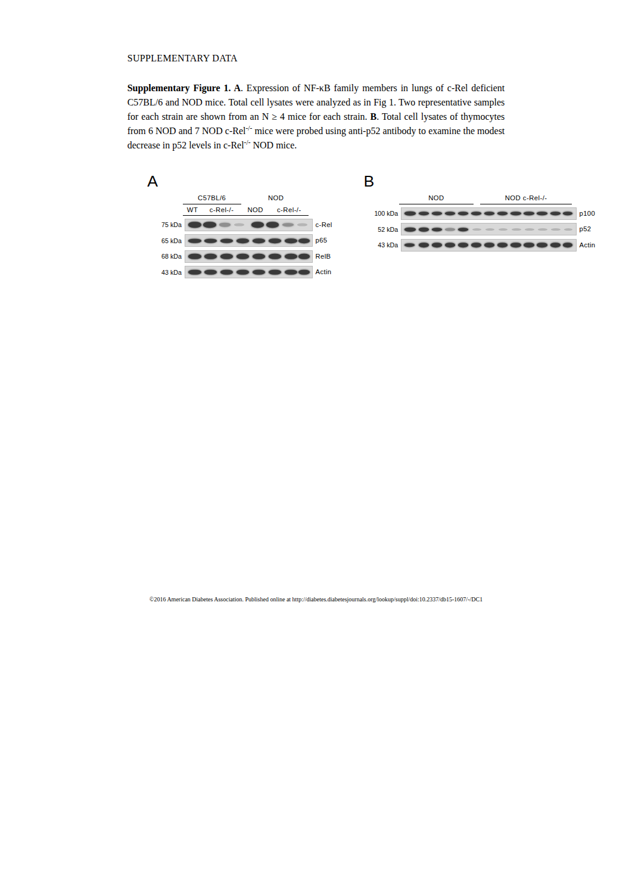SUPPLEMENTARY DATA
Supplementary Figure 1. A. Expression of NF-κB family members in lungs of c-Rel deficient C57BL/6 and NOD mice. Total cell lysates were analyzed as in Fig 1. Two representative samples for each strain are shown from an N ≥ 4 mice for each strain. B. Total cell lysates of thymocytes from 6 NOD and 7 NOD c-Rel-/- mice were probed using anti-p52 antibody to examine the modest decrease in p52 levels in c-Rel-/- NOD mice.
A
C57BL/6
NOD
WT
c-Rel-/-
NOD
c-Rel-/-
75 kDa
c-Rel
65 kDa
p65
68 kDa
RelB
43 kDa
Actin
B
NOD
NOD c-Rel-/-
100 kDa
p100
52 kDa
p52
43 kDa
Actin
©2016 American Diabetes Association. Published online at http://diabetes.diabetesjournals.org/lookup/suppl/doi:10.2337/db15-1607/-/DC1